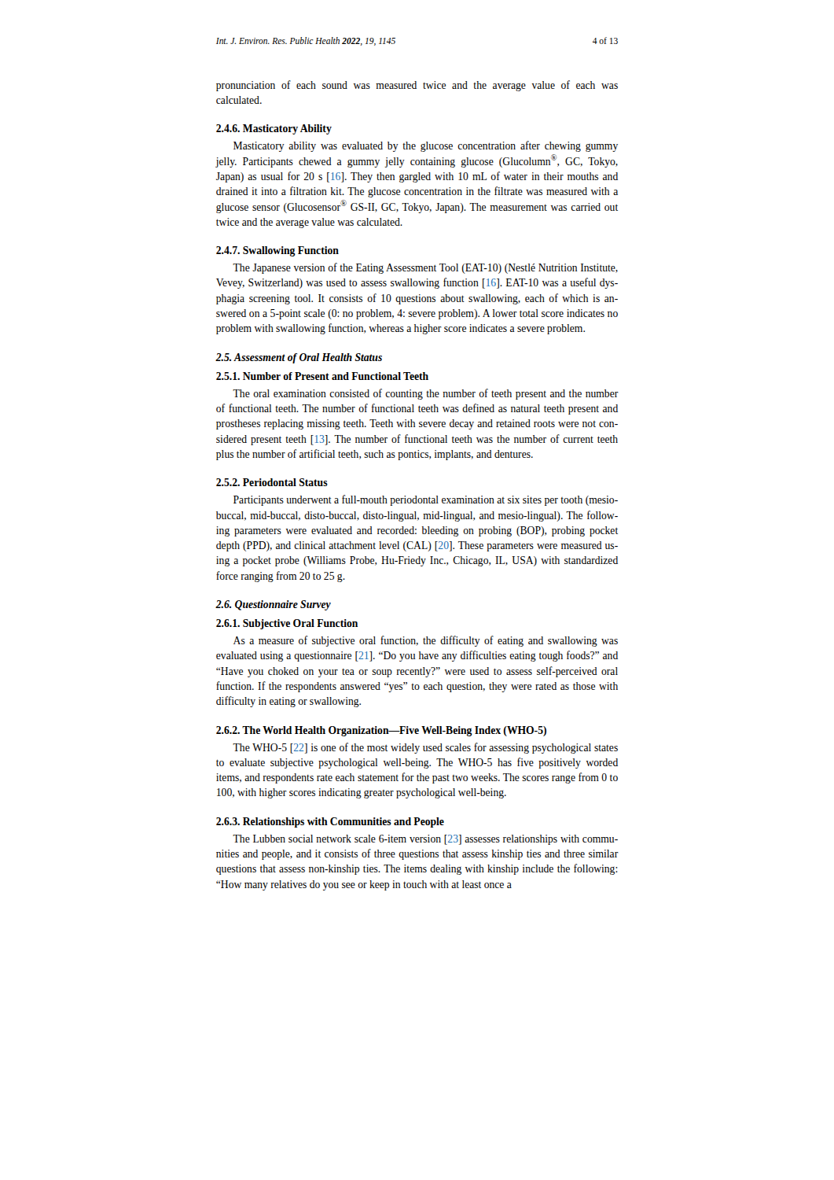Int. J. Environ. Res. Public Health 2022, 19, 1145 4 of 13
pronunciation of each sound was measured twice and the average value of each was calculated.
2.4.6. Masticatory Ability
Masticatory ability was evaluated by the glucose concentration after chewing gummy jelly. Participants chewed a gummy jelly containing glucose (Glucolumn®, GC, Tokyo, Japan) as usual for 20 s [16]. They then gargled with 10 mL of water in their mouths and drained it into a filtration kit. The glucose concentration in the filtrate was measured with a glucose sensor (Glucosensor® GS-II, GC, Tokyo, Japan). The measurement was carried out twice and the average value was calculated.
2.4.7. Swallowing Function
The Japanese version of the Eating Assessment Tool (EAT-10) (Nestlé Nutrition Institute, Vevey, Switzerland) was used to assess swallowing function [16]. EAT-10 was a useful dysphagia screening tool. It consists of 10 questions about swallowing, each of which is answered on a 5-point scale (0: no problem, 4: severe problem). A lower total score indicates no problem with swallowing function, whereas a higher score indicates a severe problem.
2.5. Assessment of Oral Health Status
2.5.1. Number of Present and Functional Teeth
The oral examination consisted of counting the number of teeth present and the number of functional teeth. The number of functional teeth was defined as natural teeth present and prostheses replacing missing teeth. Teeth with severe decay and retained roots were not considered present teeth [13]. The number of functional teeth was the number of current teeth plus the number of artificial teeth, such as pontics, implants, and dentures.
2.5.2. Periodontal Status
Participants underwent a full-mouth periodontal examination at six sites per tooth (mesio-buccal, mid-buccal, disto-buccal, disto-lingual, mid-lingual, and mesio-lingual). The following parameters were evaluated and recorded: bleeding on probing (BOP), probing pocket depth (PPD), and clinical attachment level (CAL) [20]. These parameters were measured using a pocket probe (Williams Probe, Hu-Friedy Inc., Chicago, IL, USA) with standardized force ranging from 20 to 25 g.
2.6. Questionnaire Survey
2.6.1. Subjective Oral Function
As a measure of subjective oral function, the difficulty of eating and swallowing was evaluated using a questionnaire [21]. “Do you have any difficulties eating tough foods?” and “Have you choked on your tea or soup recently?” were used to assess self-perceived oral function. If the respondents answered “yes” to each question, they were rated as those with difficulty in eating or swallowing.
2.6.2. The World Health Organization—Five Well-Being Index (WHO-5)
The WHO-5 [22] is one of the most widely used scales for assessing psychological states to evaluate subjective psychological well-being. The WHO-5 has five positively worded items, and respondents rate each statement for the past two weeks. The scores range from 0 to 100, with higher scores indicating greater psychological well-being.
2.6.3. Relationships with Communities and People
The Lubben social network scale 6-item version [23] assesses relationships with communities and people, and it consists of three questions that assess kinship ties and three similar questions that assess non-kinship ties. The items dealing with kinship include the following: “How many relatives do you see or keep in touch with at least once a